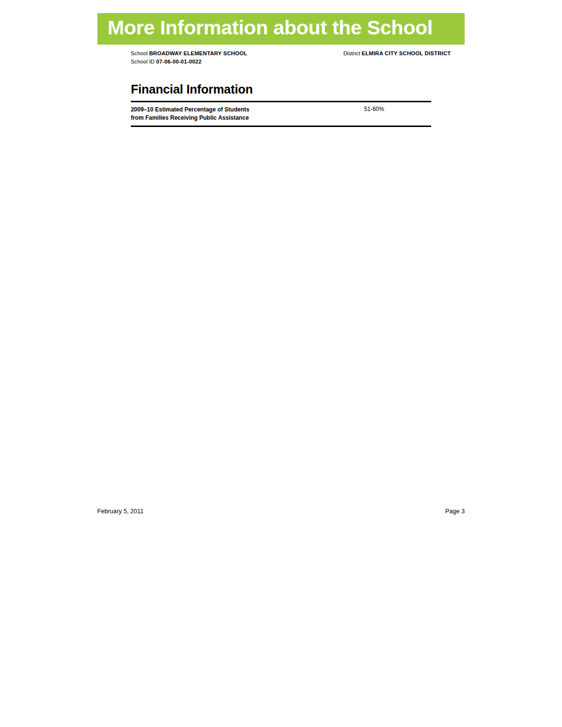More Information about the School
School BROADWAY ELEMENTARY SCHOOL
School ID 07-06-00-01-0022
District ELMIRA CITY SCHOOL DISTRICT
Financial Information
| 2009–10 Estimated Percentage of Students from Families Receiving Public Assistance | 51-60% |
February 5, 2011 Page 3